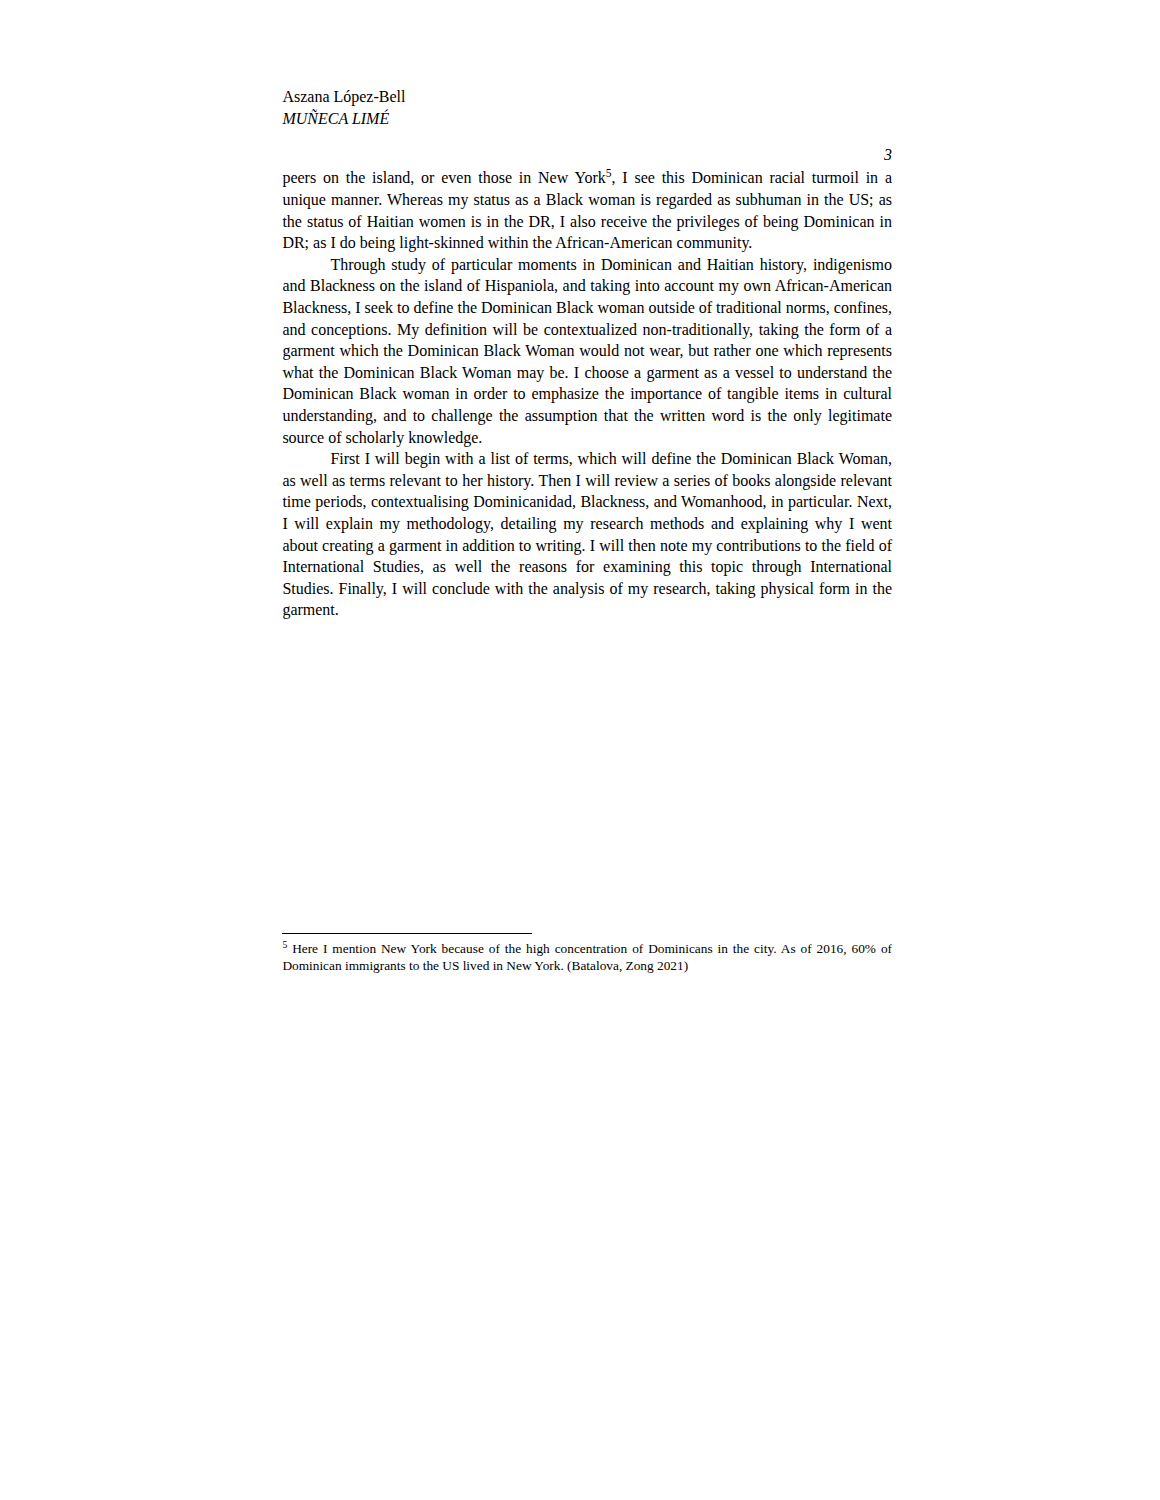Aszana López-Bell
MUÑECA LIMÉ
3
peers on the island, or even those in New York5, I see this Dominican racial turmoil in a unique manner. Whereas my status as a Black woman is regarded as subhuman in the US; as the status of Haitian women is in the DR, I also receive the privileges of being Dominican in DR; as I do being light-skinned within the African-American community.
Through study of particular moments in Dominican and Haitian history, indigenismo and Blackness on the island of Hispaniola, and taking into account my own African-American Blackness, I seek to define the Dominican Black woman outside of traditional norms, confines, and conceptions. My definition will be contextualized non-traditionally, taking the form of a garment which the Dominican Black Woman would not wear, but rather one which represents what the Dominican Black Woman may be. I choose a garment as a vessel to understand the Dominican Black woman in order to emphasize the importance of tangible items in cultural understanding, and to challenge the assumption that the written word is the only legitimate source of scholarly knowledge.
First I will begin with a list of terms, which will define the Dominican Black Woman, as well as terms relevant to her history. Then I will review a series of books alongside relevant time periods, contextualising Dominicanidad, Blackness, and Womanhood, in particular. Next, I will explain my methodology, detailing my research methods and explaining why I went about creating a garment in addition to writing. I will then note my contributions to the field of International Studies, as well the reasons for examining this topic through International Studies. Finally, I will conclude with the analysis of my research, taking physical form in the garment.
5 Here I mention New York because of the high concentration of Dominicans in the city. As of 2016, 60% of Dominican immigrants to the US lived in New York. (Batalova, Zong 2021)